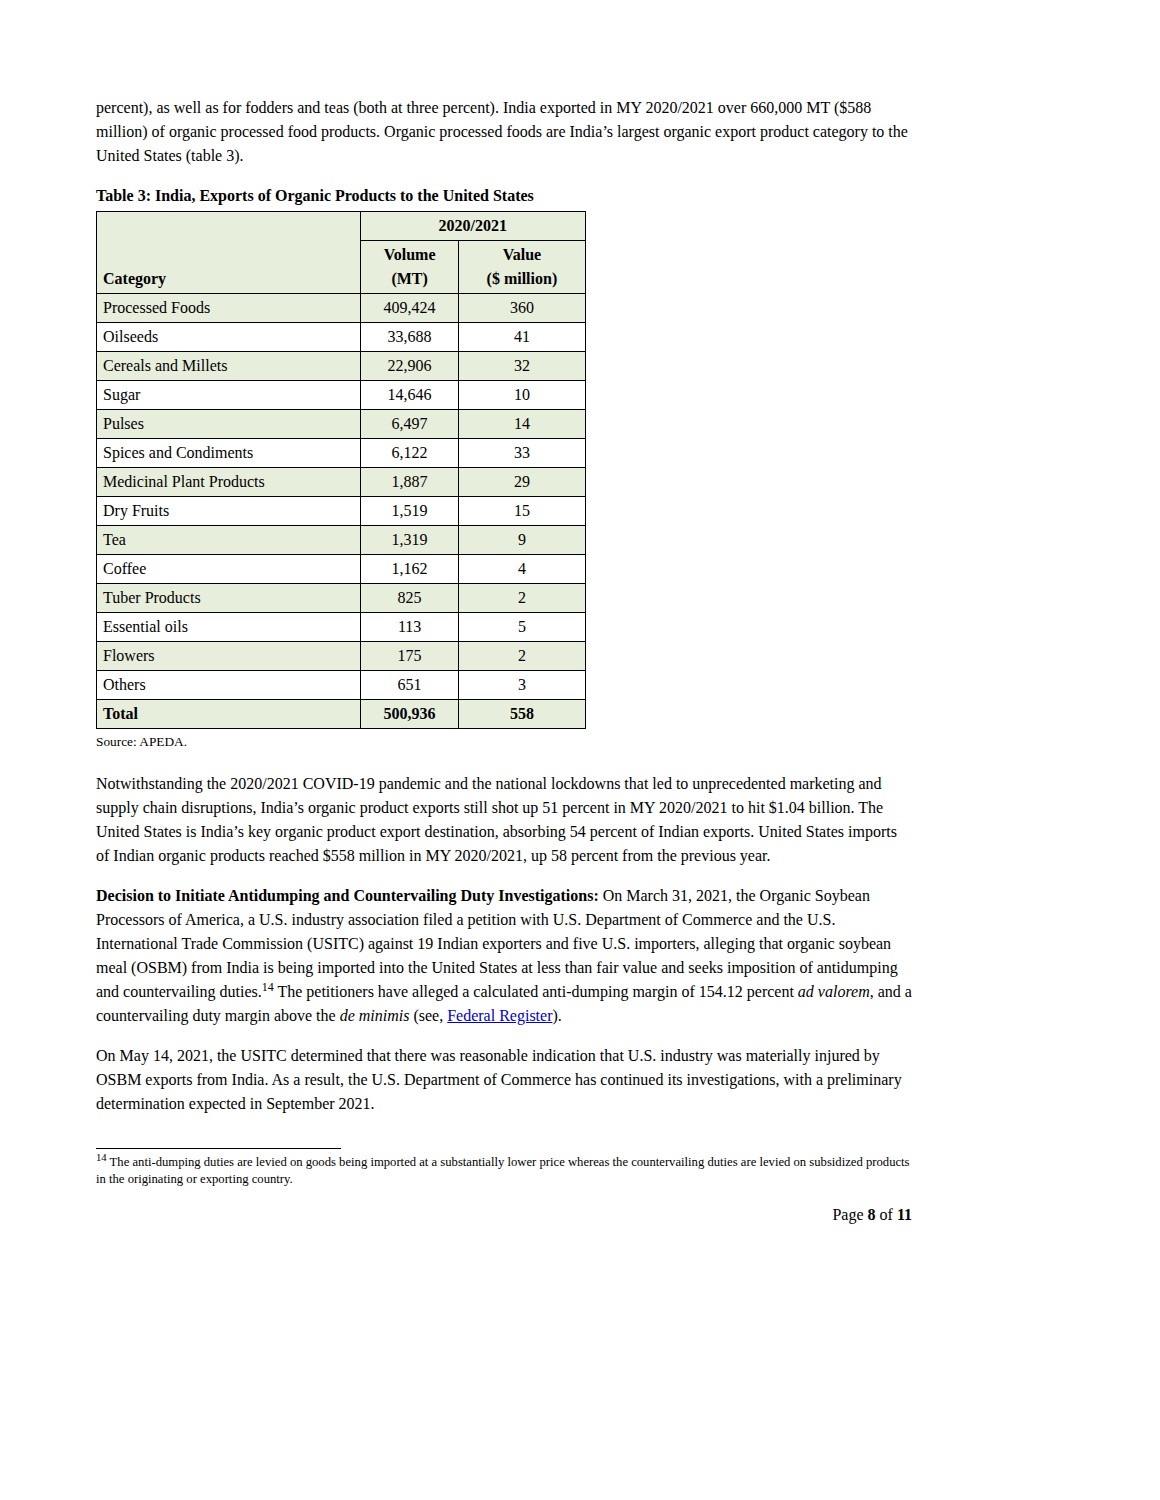percent), as well as for fodders and teas (both at three percent). India exported in MY 2020/2021 over 660,000 MT ($588 million) of organic processed food products. Organic processed foods are India’s largest organic export product category to the United States (table 3).
Table 3: India, Exports of Organic Products to the United States
| Category | 2020/2021 |
| --- | --- |
| Volume (MT) | Value ($ million) |
| Processed Foods | 409,424 | 360 |
| Oilseeds | 33,688 | 41 |
| Cereals and Millets | 22,906 | 32 |
| Sugar | 14,646 | 10 |
| Pulses | 6,497 | 14 |
| Spices and Condiments | 6,122 | 33 |
| Medicinal Plant Products | 1,887 | 29 |
| Dry Fruits | 1,519 | 15 |
| Tea | 1,319 | 9 |
| Coffee | 1,162 | 4 |
| Tuber Products | 825 | 2 |
| Essential oils | 113 | 5 |
| Flowers | 175 | 2 |
| Others | 651 | 3 |
| Total | 500,936 | 558 |
Source: APEDA.
Notwithstanding the 2020/2021 COVID-19 pandemic and the national lockdowns that led to unprecedented marketing and supply chain disruptions, India’s organic product exports still shot up 51 percent in MY 2020/2021 to hit $1.04 billion. The United States is India’s key organic product export destination, absorbing 54 percent of Indian exports. United States imports of Indian organic products reached $558 million in MY 2020/2021, up 58 percent from the previous year.
Decision to Initiate Antidumping and Countervailing Duty Investigations: On March 31, 2021, the Organic Soybean Processors of America, a U.S. industry association filed a petition with U.S. Department of Commerce and the U.S. International Trade Commission (USITC) against 19 Indian exporters and five U.S. importers, alleging that organic soybean meal (OSBM) from India is being imported into the United States at less than fair value and seeks imposition of antidumping and countervailing duties.14 The petitioners have alleged a calculated anti-dumping margin of 154.12 percent ad valorem, and a countervailing duty margin above the de minimis (see, Federal Register).
On May 14, 2021, the USITC determined that there was reasonable indication that U.S. industry was materially injured by OSBM exports from India. As a result, the U.S. Department of Commerce has continued its investigations, with a preliminary determination expected in September 2021.
14 The anti-dumping duties are levied on goods being imported at a substantially lower price whereas the countervailing duties are levied on subsidized products in the originating or exporting country.
Page 8 of 11